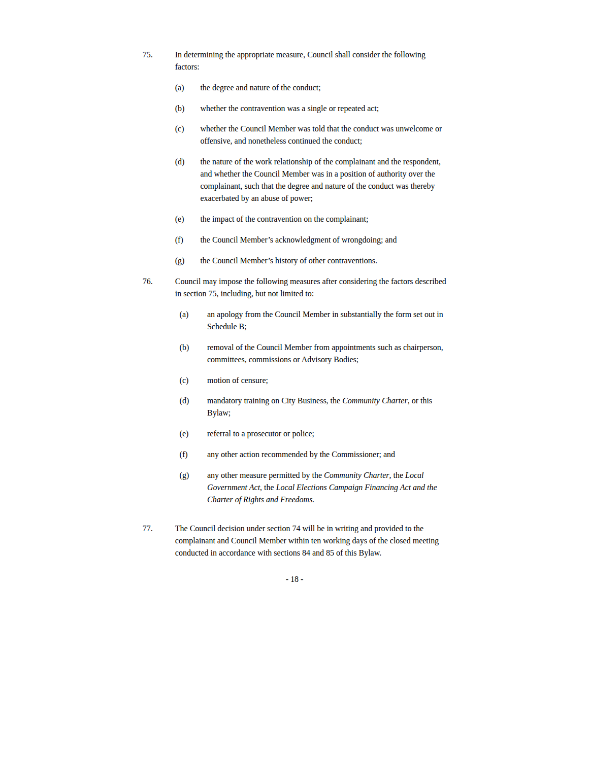75.
In determining the appropriate measure, Council shall consider the following factors:
(a) the degree and nature of the conduct;
(b) whether the contravention was a single or repeated act;
(c) whether the Council Member was told that the conduct was unwelcome or offensive, and nonetheless continued the conduct;
(d) the nature of the work relationship of the complainant and the respondent, and whether the Council Member was in a position of authority over the complainant, such that the degree and nature of the conduct was thereby exacerbated by an abuse of power;
(e) the impact of the contravention on the complainant;
(f) the Council Member’s acknowledgment of wrongdoing; and
(g) the Council Member’s history of other contraventions.
76.
Council may impose the following measures after considering the factors described in section 75, including, but not limited to:
(a) an apology from the Council Member in substantially the form set out in Schedule B;
(b) removal of the Council Member from appointments such as chairperson, committees, commissions or Advisory Bodies;
(c) motion of censure;
(d) mandatory training on City Business, the Community Charter, or this Bylaw;
(e) referral to a prosecutor or police;
(f) any other action recommended by the Commissioner; and
(g) any other measure permitted by the Community Charter, the Local Government Act, the Local Elections Campaign Financing Act and the Charter of Rights and Freedoms.
77.
The Council decision under section 74 will be in writing and provided to the complainant and Council Member within ten working days of the closed meeting conducted in accordance with sections 84 and 85 of this Bylaw.
- 18 -